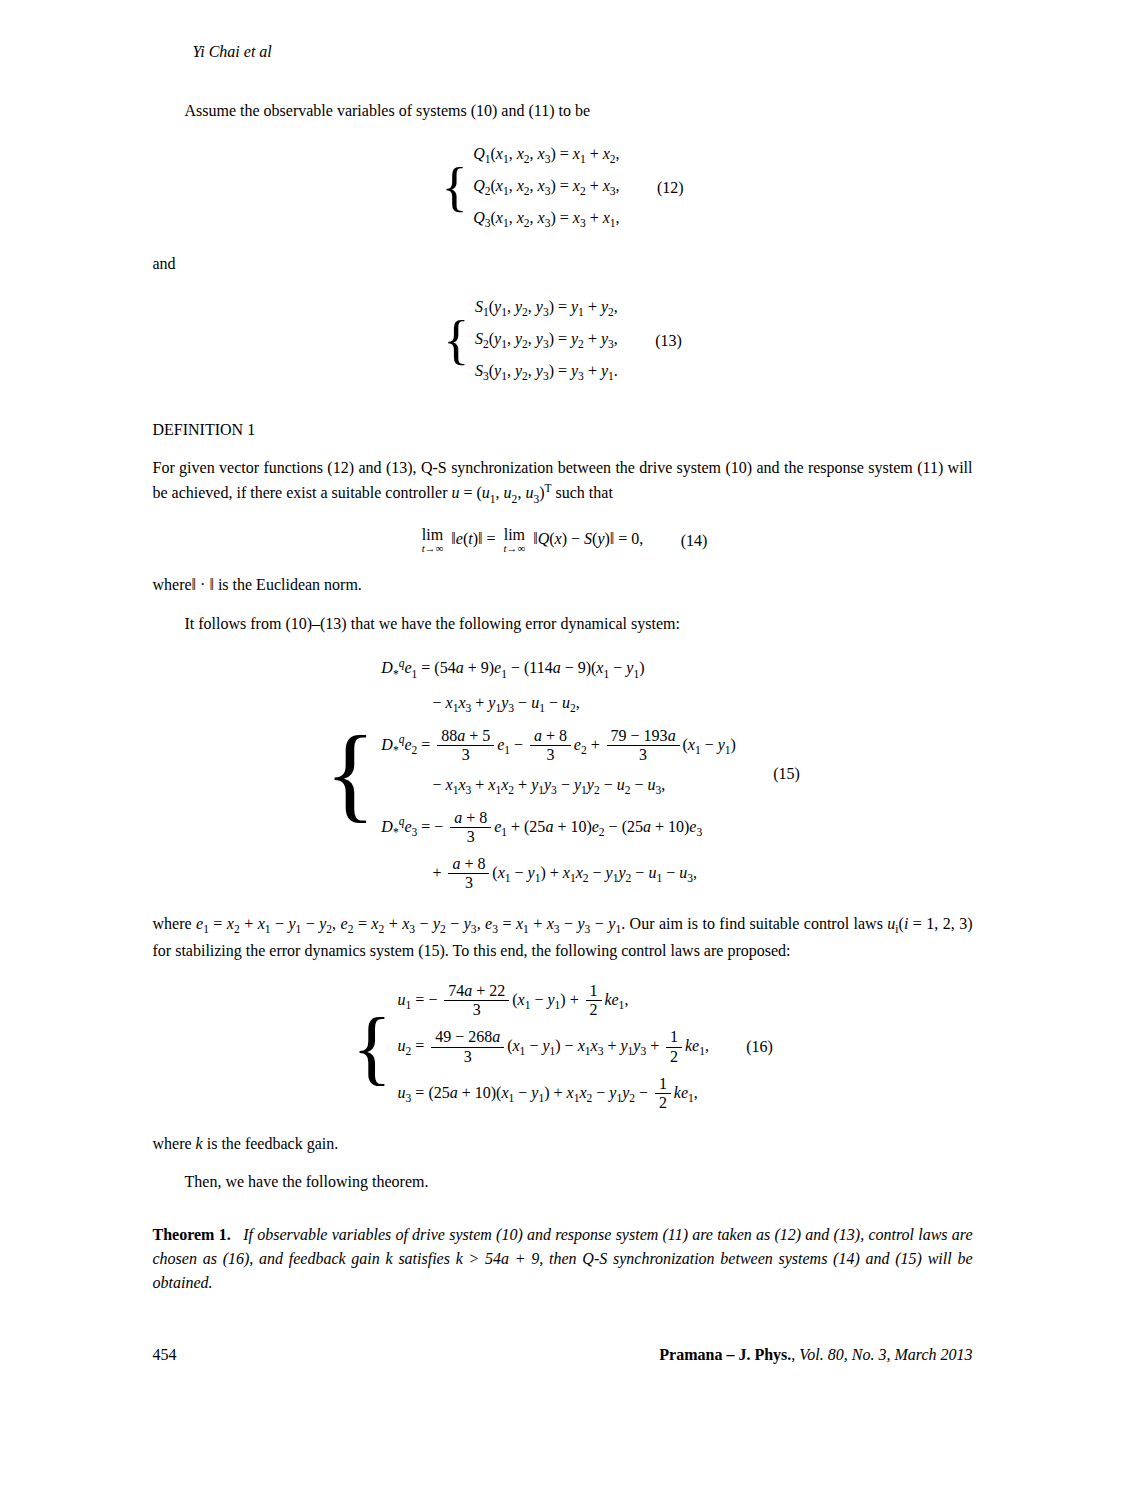Yi Chai et al
Assume the observable variables of systems (10) and (11) to be
{
Q1(x1, x2, x3) = x1 + x2,
Q2(x1, x2, x3) = x2 + x3,
Q3(x1, x2, x3) = x3 + x1,
(12)
and
{
S1(y1, y2, y3) = y1 + y2,
S2(y1, y2, y3) = y2 + y3,
S3(y1, y2, y3) = y3 + y1.
(13)
DEFINITION 1
For given vector functions (12) and (13), Q-S synchronization between the drive system (10) and the response system (11) will be achieved, if there exist a suitable controller u = (u1, u2, u3)T such that
lim t→∞ ‖e(t)‖ = lim t→∞ ‖Q(x) − S(y)‖ = 0,
(14)
where‖ · ‖ is the Euclidean norm.
It follows from (10)–(13) that we have the following error dynamical system:
{
D*qe1 = (54a + 9)e1 − (114a − 9)(x1 − y1)
− x1x3 + y1y3 − u1 − u2,
D*qe2 = 88a + 53 e1 − a + 83 e2 + 79 − 193a 3(x1 − y1)
− x1x3 + x1x2 + y1y3 − y1y2 − u2 − u3,
D*qe3 = − a + 83 e1 + (25a + 10)e2 − (25a + 10)e3
+ a + 83(x1 − y1) + x1x2 − y1y2 − u1 − u3,
(15)
where e1 = x2 + x1 − y1 − y2, e2 = x2 + x3 − y2 − y3, e3 = x1 + x3 − y3 − y1. Our aim is to find suitable control laws ui(i = 1, 2, 3) for stabilizing the error dynamics system (15). To this end, the following control laws are proposed:
{
u1 = − 74a + 223(x1 − y1) + 12 ke1,
u2 = 49 − 268a 3(x1 − y1) − x1x3 + y1y3 + 12 ke1,
u3 = (25a + 10)(x1 − y1) + x1x2 − y1y2 − 12 ke1,
(16)
where k is the feedback gain.
Then, we have the following theorem.
Theorem 1. If observable variables of drive system (10) and response system (11) are taken as (12) and (13), control laws are chosen as (16), and feedback gain k satisfies k > 54a + 9, then Q-S synchronization between systems (14) and (15) will be obtained.
454
Pramana – J. Phys., Vol. 80, No. 3, March 2013